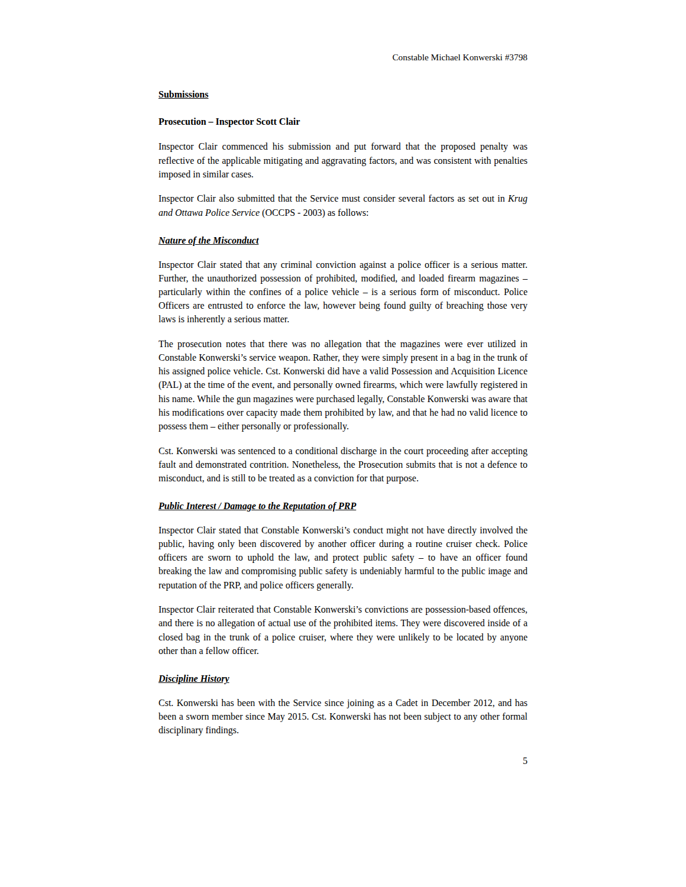Constable Michael Konwerski #3798
Submissions
Prosecution – Inspector Scott Clair
Inspector Clair commenced his submission and put forward that the proposed penalty was reflective of the applicable mitigating and aggravating factors, and was consistent with penalties imposed in similar cases.
Inspector Clair also submitted that the Service must consider several factors as set out in Krug and Ottawa Police Service (OCCPS - 2003) as follows:
Nature of the Misconduct
Inspector Clair stated that any criminal conviction against a police officer is a serious matter. Further, the unauthorized possession of prohibited, modified, and loaded firearm magazines – particularly within the confines of a police vehicle – is a serious form of misconduct. Police Officers are entrusted to enforce the law, however being found guilty of breaching those very laws is inherently a serious matter.
The prosecution notes that there was no allegation that the magazines were ever utilized in Constable Konwerski’s service weapon. Rather, they were simply present in a bag in the trunk of his assigned police vehicle. Cst. Konwerski did have a valid Possession and Acquisition Licence (PAL) at the time of the event, and personally owned firearms, which were lawfully registered in his name. While the gun magazines were purchased legally, Constable Konwerski was aware that his modifications over capacity made them prohibited by law, and that he had no valid licence to possess them – either personally or professionally.
Cst. Konwerski was sentenced to a conditional discharge in the court proceeding after accepting fault and demonstrated contrition. Nonetheless, the Prosecution submits that is not a defence to misconduct, and is still to be treated as a conviction for that purpose.
Public Interest / Damage to the Reputation of PRP
Inspector Clair stated that Constable Konwerski’s conduct might not have directly involved the public, having only been discovered by another officer during a routine cruiser check. Police officers are sworn to uphold the law, and protect public safety – to have an officer found breaking the law and compromising public safety is undeniably harmful to the public image and reputation of the PRP, and police officers generally.
Inspector Clair reiterated that Constable Konwerski’s convictions are possession-based offences, and there is no allegation of actual use of the prohibited items. They were discovered inside of a closed bag in the trunk of a police cruiser, where they were unlikely to be located by anyone other than a fellow officer.
Discipline History
Cst. Konwerski has been with the Service since joining as a Cadet in December 2012, and has been a sworn member since May 2015. Cst. Konwerski has not been subject to any other formal disciplinary findings.
5